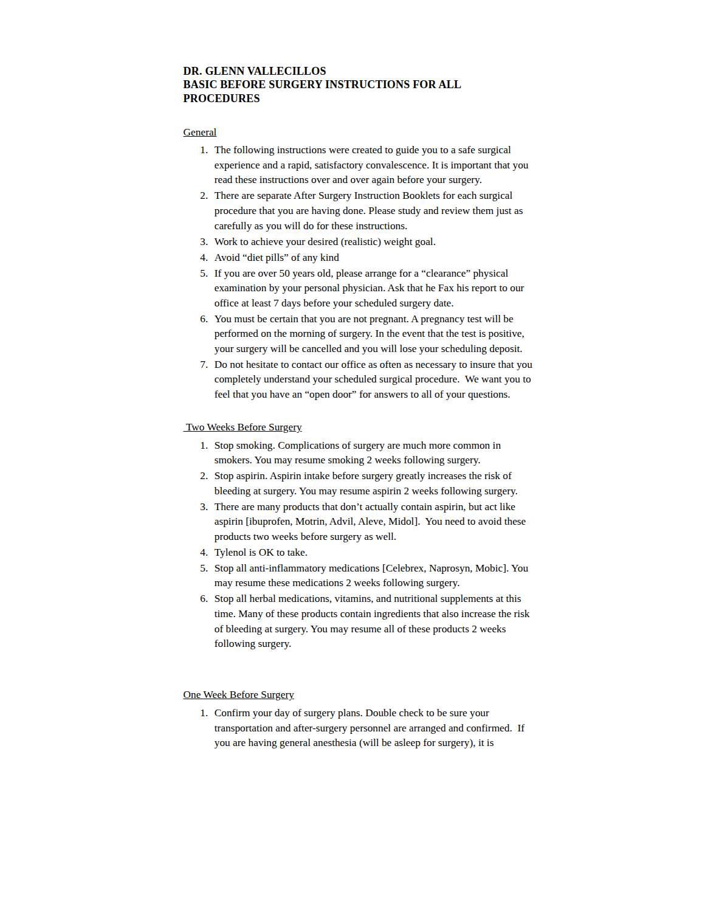DR. GLENN VALLECILLOS
BASIC BEFORE SURGERY INSTRUCTIONS FOR ALL PROCEDURES
General
The following instructions were created to guide you to a safe surgical experience and a rapid, satisfactory convalescence. It is important that you read these instructions over and over again before your surgery.
There are separate After Surgery Instruction Booklets for each surgical procedure that you are having done. Please study and review them just as carefully as you will do for these instructions.
Work to achieve your desired (realistic) weight goal.
Avoid “diet pills” of any kind
If you are over 50 years old, please arrange for a “clearance” physical examination by your personal physician. Ask that he Fax his report to our office at least 7 days before your scheduled surgery date.
You must be certain that you are not pregnant. A pregnancy test will be performed on the morning of surgery. In the event that the test is positive, your surgery will be cancelled and you will lose your scheduling deposit.
Do not hesitate to contact our office as often as necessary to insure that you completely understand your scheduled surgical procedure. We want you to feel that you have an “open door” for answers to all of your questions.
Two Weeks Before Surgery
Stop smoking. Complications of surgery are much more common in smokers. You may resume smoking 2 weeks following surgery.
Stop aspirin. Aspirin intake before surgery greatly increases the risk of bleeding at surgery. You may resume aspirin 2 weeks following surgery.
There are many products that don’t actually contain aspirin, but act like aspirin [ibuprofen, Motrin, Advil, Aleve, Midol]. You need to avoid these products two weeks before surgery as well.
Tylenol is OK to take.
Stop all anti-inflammatory medications [Celebrex, Naprosyn, Mobic]. You may resume these medications 2 weeks following surgery.
Stop all herbal medications, vitamins, and nutritional supplements at this time. Many of these products contain ingredients that also increase the risk of bleeding at surgery. You may resume all of these products 2 weeks following surgery.
One Week Before Surgery
Confirm your day of surgery plans. Double check to be sure your transportation and after-surgery personnel are arranged and confirmed. If you are having general anesthesia (will be asleep for surgery), it is